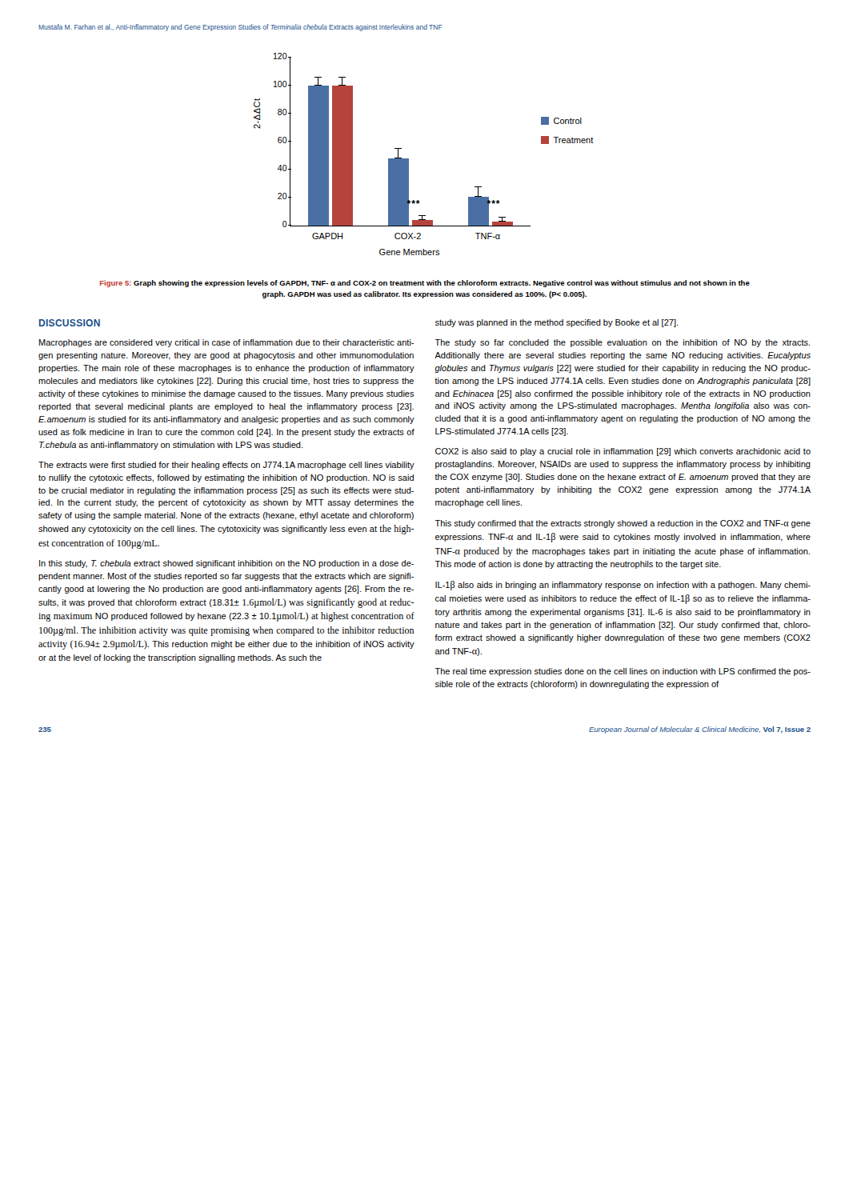Mustafa M. Farhan et al., Anti-Inflammatory and Gene Expression Studies of Terminalia chebula Extracts against Interleukins and TNF
2-ΔΔCt
0
20
40
60
80
100
120
***
***
GAPDH COX-2 TNF-α
Gene Members
Control
Treatment
Figure 5: Graph showing the expression levels of GAPDH, TNF- α and COX-2 on treatment with the chloroform extracts. Negative control was without stimulus and not shown in the graph. GAPDH was used as calibrator. Its expression was considered as 100%. (P< 0.005).
DISCUSSION
Macrophages are considered very critical in case of inflammation due to their characteristic antigen presenting nature. Moreover, they are good at phagocytosis and other immunomodulation properties. The main role of these macrophages is to enhance the production of inflammatory molecules and mediators like cytokines [22]. During this crucial time, host tries to suppress the activity of these cytokines to minimise the damage caused to the tissues. Many previous studies reported that several medicinal plants are employed to heal the inflammatory process [23]. E.amoenum is studied for its anti-inflammatory and analgesic properties and as such commonly used as folk medicine in Iran to cure the common cold [24]. In the present study the extracts of T.chebula as anti-inflammatory on stimulation with LPS was studied.
The extracts were first studied for their healing effects on J774.1A macrophage cell lines viability to nullify the cytotoxic effects, followed by estimating the inhibition of NO production. NO is said to be crucial mediator in regulating the inflammation process [25] as such its effects were studied. In the current study, the percent of cytotoxicity as shown by MTT assay determines the safety of using the sample material. None of the extracts (hexane, ethyl acetate and chloroform) showed any cytotoxicity on the cell lines. The cytotoxicity was significantly less even at the highest concentration of 100µg/mL.
In this study, T. chebula extract showed significant inhibition on the NO production in a dose dependent manner. Most of the studies reported so far suggests that the extracts which are significantly good at lowering the No production are good anti-inflammatory agents [26]. From the results, it was proved that chloroform extract (18.31± 1.6µmol/L) was significantly good at reducing maximum NO produced followed by hexane (22.3 ± 10.1µmol/L) at highest concentration of 100µg/ml. The inhibition activity was quite promising when compared to the inhibitor reduction activity (16.94± 2.9µmol/L). This reduction might be either due to the inhibition of iNOS activity or at the level of locking the transcription signalling methods. As such the
study was planned in the method specified by Booke et al [27].
The study so far concluded the possible evaluation on the inhibition of NO by the xtracts. Additionally there are several studies reporting the same NO reducing activities. Eucalyptus globules and Thymus vulgaris [22] were studied for their capability in reducing the NO production among the LPS induced J774.1A cells. Even studies done on Andrographis paniculata [28] and Echinacea [25] also confirmed the possible inhibitory role of the extracts in NO production and iNOS activity among the LPS-stimulated macrophages. Mentha longifolia also was concluded that it is a good anti-inflammatory agent on regulating the production of NO among the LPS-stimulated J774.1A cells [23].
COX2 is also said to play a crucial role in inflammation [29] which converts arachidonic acid to prostaglandins. Moreover, NSAIDs are used to suppress the inflammatory process by inhibiting the COX enzyme [30]. Studies done on the hexane extract of E. amoenum proved that they are potent anti-inflammatory by inhibiting the COX2 gene expression among the J774.1A macrophage cell lines.
This study confirmed that the extracts strongly showed a reduction in the COX2 and TNF-α gene expressions. TNF-α and IL-1β were said to cytokines mostly involved in inflammation, where TNF-α produced by the macrophages takes part in initiating the acute phase of inflammation. This mode of action is done by attracting the neutrophils to the target site.
IL-1β also aids in bringing an inflammatory response on infection with a pathogen. Many chemical moieties were used as inhibitors to reduce the effect of IL-1β so as to relieve the inflammatory arthritis among the experimental organisms [31]. IL-6 is also said to be proinflammatory in nature and takes part in the generation of inflammation [32]. Our study confirmed that, chloroform extract showed a significantly higher downregulation of these two gene members (COX2 and TNF-α).
The real time expression studies done on the cell lines on induction with LPS confirmed the possible role of the extracts (chloroform) in downregulating the expression of
235
European Journal of Molecular & Clinical Medicine, Vol 7, Issue 2